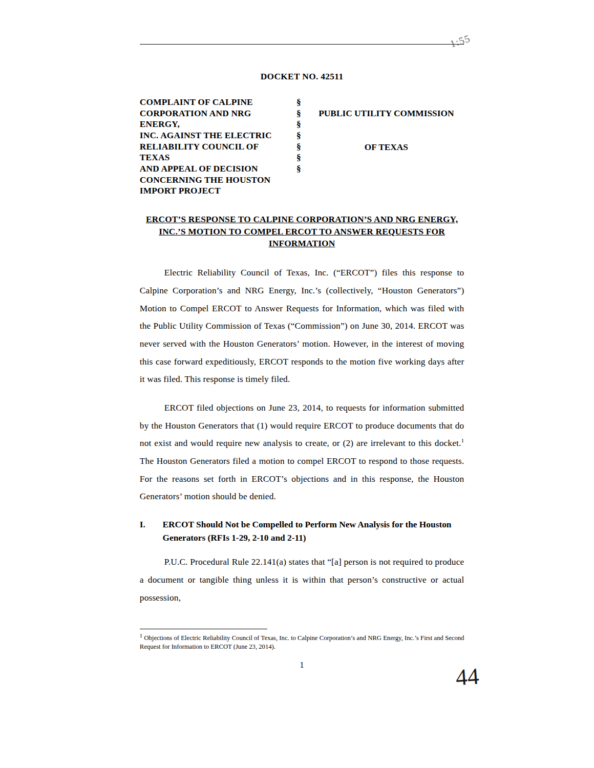1:55
DOCKET NO. 42511
| COMPLAINT OF CALPINE CORPORATION AND NRG ENERGY, INC. AGAINST THE ELECTRIC RELIABILITY COUNCIL OF TEXAS AND APPEAL OF DECISION CONCERNING THE HOUSTON IMPORT PROJECT | § § § § § § § | PUBLIC UTILITY COMMISSION OF TEXAS |
ERCOT’S RESPONSE TO CALPINE CORPORATION’S AND NRG ENERGY, INC.’S MOTION TO COMPEL ERCOT TO ANSWER REQUESTS FOR INFORMATION
Electric Reliability Council of Texas, Inc. (“ERCOT”) files this response to Calpine Corporation’s and NRG Energy, Inc.’s (collectively, “Houston Generators”) Motion to Compel ERCOT to Answer Requests for Information, which was filed with the Public Utility Commission of Texas (“Commission”) on June 30, 2014. ERCOT was never served with the Houston Generators’ motion. However, in the interest of moving this case forward expeditiously, ERCOT responds to the motion five working days after it was filed. This response is timely filed.
ERCOT filed objections on June 23, 2014, to requests for information submitted by the Houston Generators that (1) would require ERCOT to produce documents that do not exist and would require new analysis to create, or (2) are irrelevant to this docket.1 The Houston Generators filed a motion to compel ERCOT to respond to those requests. For the reasons set forth in ERCOT’s objections and in this response, the Houston Generators’ motion should be denied.
I. ERCOT Should Not be Compelled to Perform New Analysis for the Houston Generators (RFIs 1-29, 2-10 and 2-11)
P.U.C. Procedural Rule 22.141(a) states that “[a] person is not required to produce a document or tangible thing unless it is within that person’s constructive or actual possession,
1 Objections of Electric Reliability Council of Texas, Inc. to Calpine Corporation’s and NRG Energy, Inc.’s First and Second Request for Information to ERCOT (June 23, 2014).
1
44